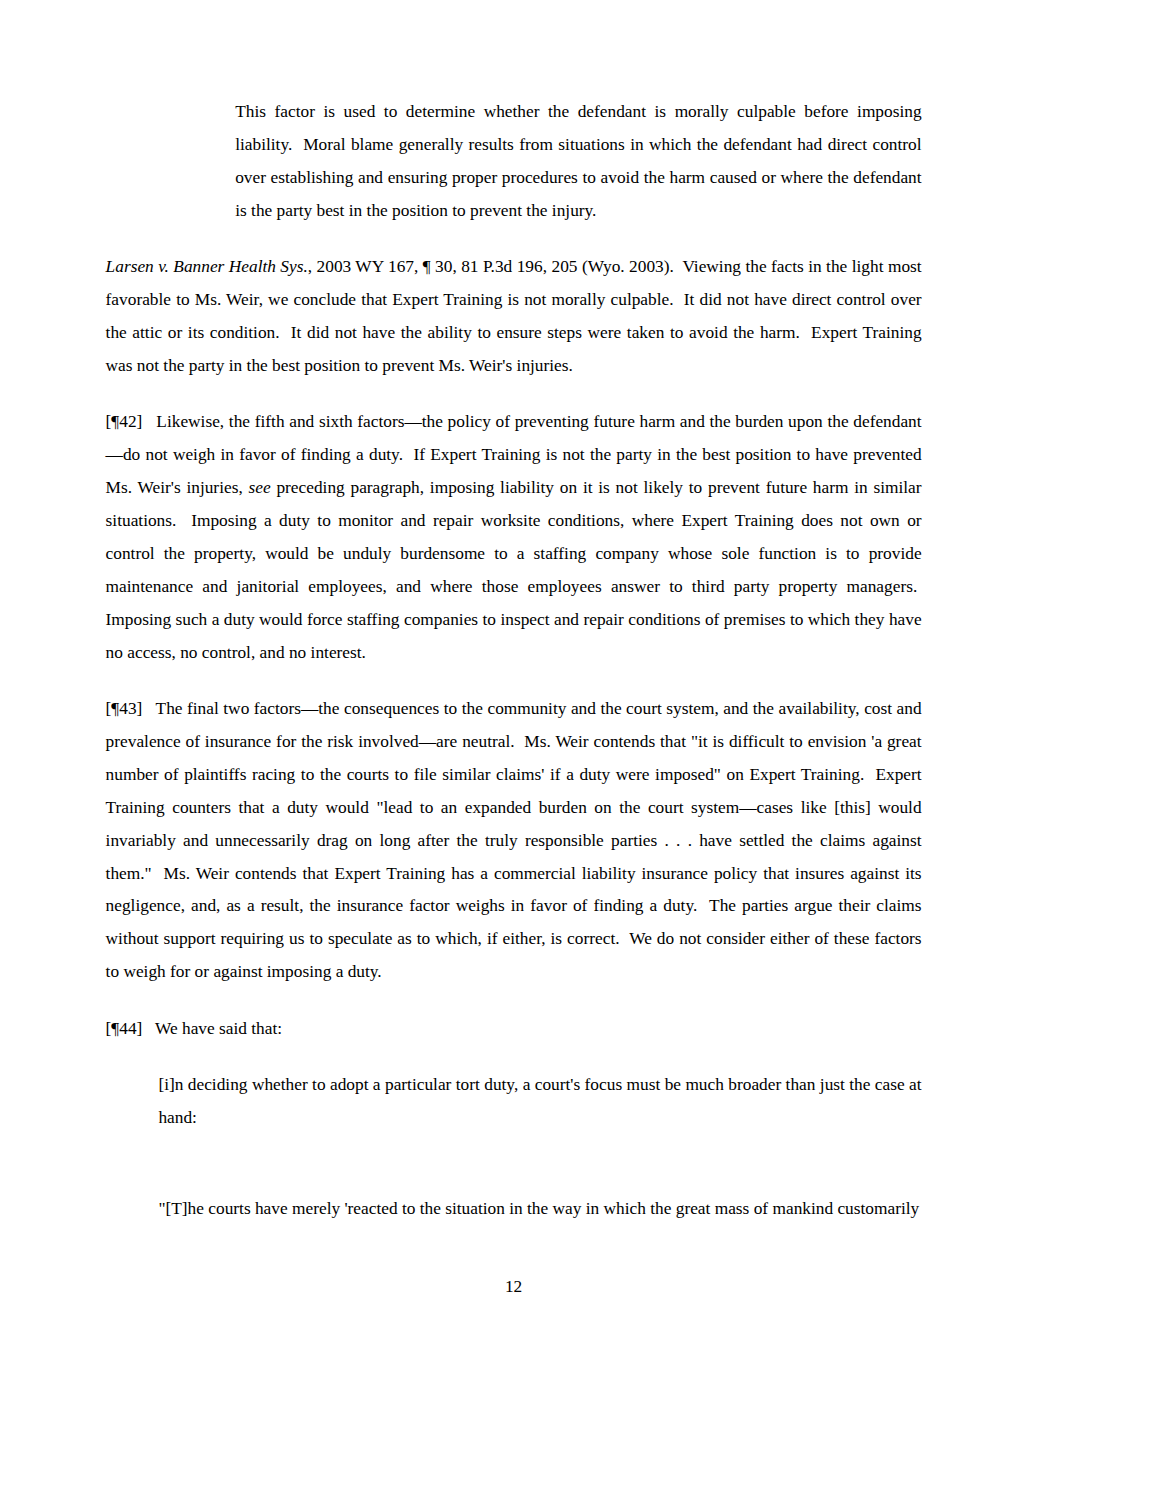This factor is used to determine whether the defendant is morally culpable before imposing liability. Moral blame generally results from situations in which the defendant had direct control over establishing and ensuring proper procedures to avoid the harm caused or where the defendant is the party best in the position to prevent the injury.
Larsen v. Banner Health Sys., 2003 WY 167, ¶ 30, 81 P.3d 196, 205 (Wyo. 2003). Viewing the facts in the light most favorable to Ms. Weir, we conclude that Expert Training is not morally culpable. It did not have direct control over the attic or its condition. It did not have the ability to ensure steps were taken to avoid the harm. Expert Training was not the party in the best position to prevent Ms. Weir's injuries.
[¶42] Likewise, the fifth and sixth factors—the policy of preventing future harm and the burden upon the defendant—do not weigh in favor of finding a duty. If Expert Training is not the party in the best position to have prevented Ms. Weir's injuries, see preceding paragraph, imposing liability on it is not likely to prevent future harm in similar situations. Imposing a duty to monitor and repair worksite conditions, where Expert Training does not own or control the property, would be unduly burdensome to a staffing company whose sole function is to provide maintenance and janitorial employees, and where those employees answer to third party property managers. Imposing such a duty would force staffing companies to inspect and repair conditions of premises to which they have no access, no control, and no interest.
[¶43] The final two factors—the consequences to the community and the court system, and the availability, cost and prevalence of insurance for the risk involved—are neutral. Ms. Weir contends that "it is difficult to envision 'a great number of plaintiffs racing to the courts to file similar claims' if a duty were imposed" on Expert Training. Expert Training counters that a duty would "lead to an expanded burden on the court system—cases like [this] would invariably and unnecessarily drag on long after the truly responsible parties . . . have settled the claims against them." Ms. Weir contends that Expert Training has a commercial liability insurance policy that insures against its negligence, and, as a result, the insurance factor weighs in favor of finding a duty. The parties argue their claims without support requiring us to speculate as to which, if either, is correct. We do not consider either of these factors to weigh for or against imposing a duty.
[¶44] We have said that:
[i]n deciding whether to adopt a particular tort duty, a court's focus must be much broader than just the case at hand:
"[T]he courts have merely 'reacted to the situation in the way in which the great mass of mankind customarily
12